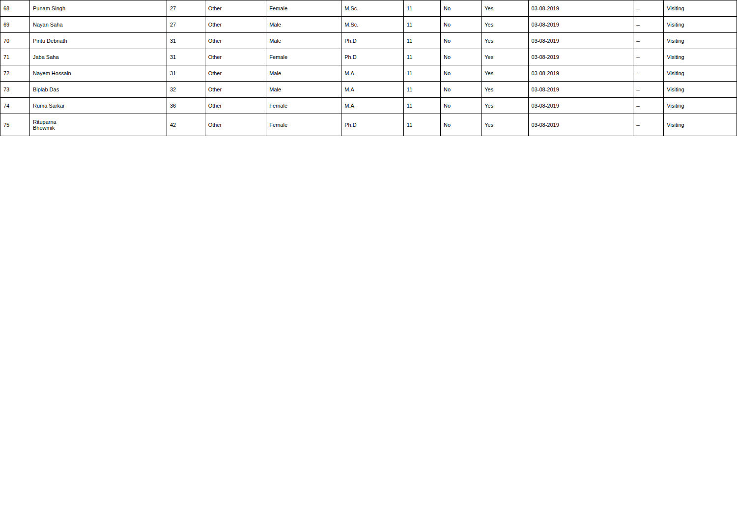| 68 | Punam Singh | 27 | Other | Female | M.Sc. | 11 | No | Yes | 03-08-2019 | -- | Visiting |
| 69 | Nayan Saha | 27 | Other | Male | M.Sc. | 11 | No | Yes | 03-08-2019 | -- | Visiting |
| 70 | Pintu Debnath | 31 | Other | Male | Ph.D | 11 | No | Yes | 03-08-2019 | -- | Visiting |
| 71 | Jaba Saha | 31 | Other | Female | Ph.D | 11 | No | Yes | 03-08-2019 | -- | Visiting |
| 72 | Nayem Hossain | 31 | Other | Male | M.A | 11 | No | Yes | 03-08-2019 | -- | Visiting |
| 73 | Biplab Das | 32 | Other | Male | M.A | 11 | No | Yes | 03-08-2019 | -- | Visiting |
| 74 | Ruma Sarkar | 36 | Other | Female | M.A | 11 | No | Yes | 03-08-2019 | -- | Visiting |
| 75 | Rituparna Bhowmik | 42 | Other | Female | Ph.D | 11 | No | Yes | 03-08-2019 | -- | Visiting |